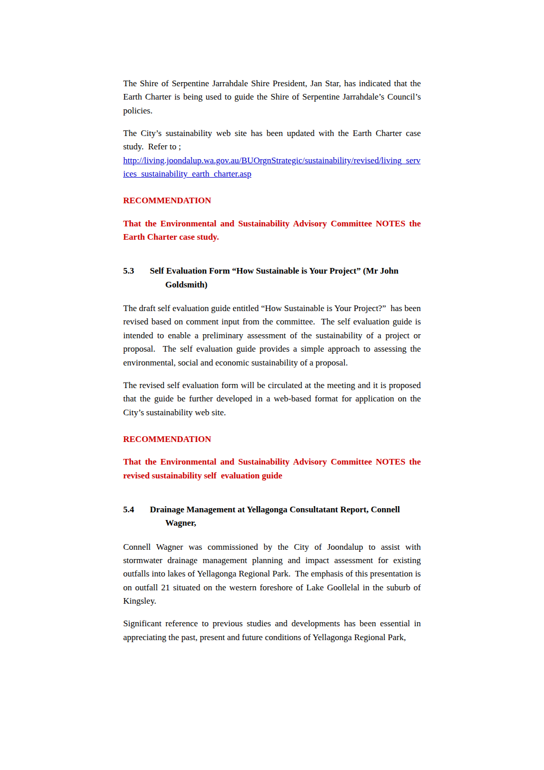The Shire of Serpentine Jarrahdale Shire President, Jan Star, has indicated that the Earth Charter is being used to guide the Shire of Serpentine Jarrahdale’s Council’s policies.
The City’s sustainability web site has been updated with the Earth Charter case study. Refer to ;
http://living.joondalup.wa.gov.au/BUOrgnStrategic/sustainability/revised/living_services_sustainability_earth_charter.asp
RECOMMENDATION
That the Environmental and Sustainability Advisory Committee NOTES the Earth Charter case study.
5.3 Self Evaluation Form “How Sustainable is Your Project” (Mr JohnGoldsmith)
The draft self evaluation guide entitled “How Sustainable is Your Project?” has been revised based on comment input from the committee. The self evaluation guide is intended to enable a preliminary assessment of the sustainability of a project or proposal. The self evaluation guide provides a simple approach to assessing the environmental, social and economic sustainability of a proposal.
The revised self evaluation form will be circulated at the meeting and it is proposed that the guide be further developed in a web-based format for application on the City’s sustainability web site.
RECOMMENDATION
That the Environmental and Sustainability Advisory Committee NOTES the revised sustainability self evaluation guide
5.4 Drainage Management at Yellagonga Consultatant Report, ConnellWagner,
Connell Wagner was commissioned by the City of Joondalup to assist with stormwater drainage management planning and impact assessment for existing outfalls into lakes of Yellagonga Regional Park. The emphasis of this presentation is on outfall 21 situated on the western foreshore of Lake Goollelal in the suburb of Kingsley.
Significant reference to previous studies and developments has been essential in appreciating the past, present and future conditions of Yellagonga Regional Park,